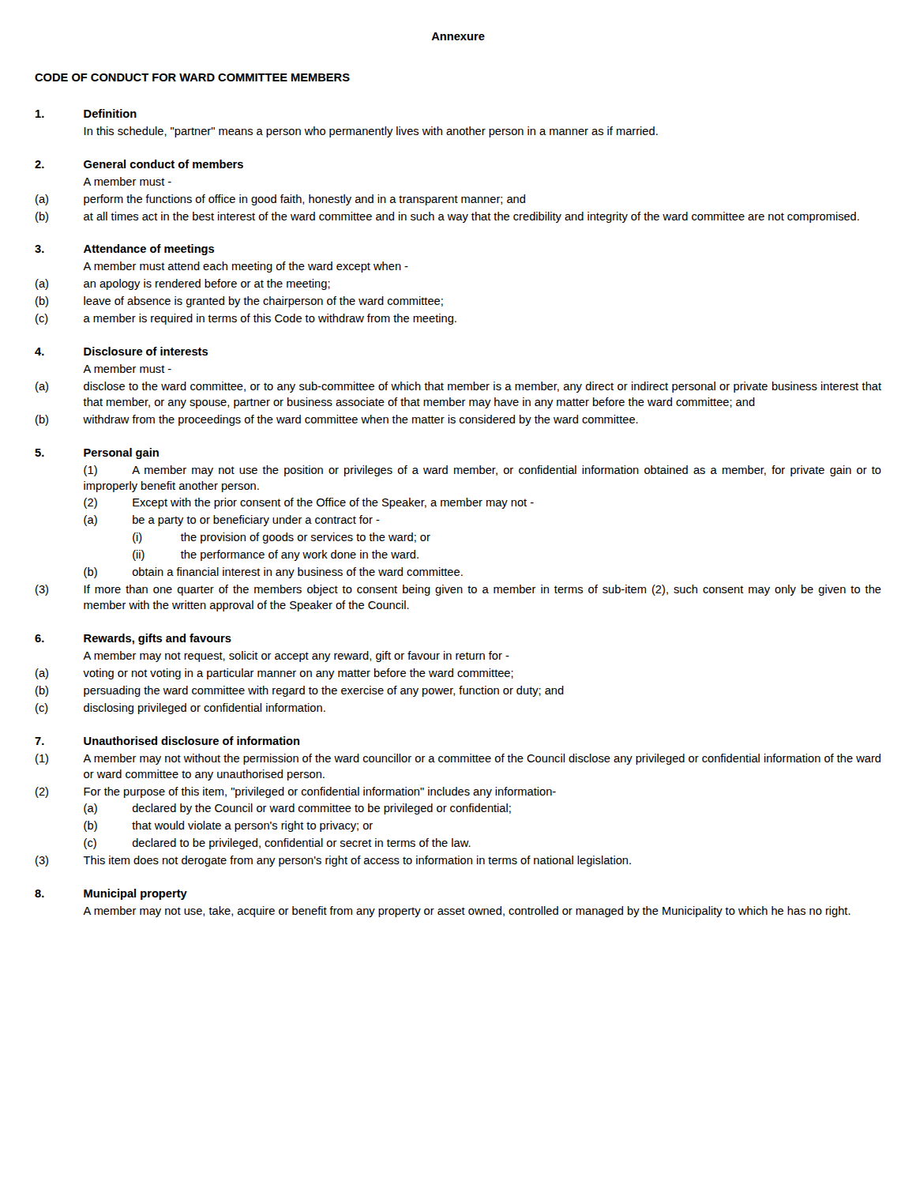Annexure
Code of Conduct for Ward Committee Members
1. Definition
In this schedule, "partner" means a person who permanently lives with another person in a manner as if married.
2. General conduct of members
A member must -
(a) perform the functions of office in good faith, honestly and in a transparent manner; and
(b) at all times act in the best interest of the ward committee and in such a way that the credibility and integrity of the ward committee are not compromised.
3. Attendance of meetings
A member must attend each meeting of the ward except when -
(a) an apology is rendered before or at the meeting;
(b) leave of absence is granted by the chairperson of the ward committee;
(c) a member is required in terms of this Code to withdraw from the meeting.
4. Disclosure of interests
A member must -
(a) disclose to the ward committee, or to any sub-committee of which that member is a member, any direct or indirect personal or private business interest that that member, or any spouse, partner or business associate of that member may have in any matter before the ward committee; and
(b) withdraw from the proceedings of the ward committee when the matter is considered by the ward committee.
5. Personal gain
(1) A member may not use the position or privileges of a ward member, or confidential information obtained as a member, for private gain or to improperly benefit another person.
(2) Except with the prior consent of the Office of the Speaker, a member may not -
(a) be a party to or beneficiary under a contract for -
(i) the provision of goods or services to the ward; or
(ii) the performance of any work done in the ward.
(b) obtain a financial interest in any business of the ward committee.
(3) If more than one quarter of the members object to consent being given to a member in terms of sub-item (2), such consent may only be given to the member with the written approval of the Speaker of the Council.
6. Rewards, gifts and favours
A member may not request, solicit or accept any reward, gift or favour in return for -
(a) voting or not voting in a particular manner on any matter before the ward committee;
(b) persuading the ward committee with regard to the exercise of any power, function or duty; and
(c) disclosing privileged or confidential information.
7. Unauthorised disclosure of information
(1) A member may not without the permission of the ward councillor or a committee of the Council disclose any privileged or confidential information of the ward or ward committee to any unauthorised person.
(2) For the purpose of this item, "privileged or confidential information" includes any information-
(a) declared by the Council or ward committee to be privileged or confidential;
(b) that would violate a person's right to privacy; or
(c) declared to be privileged, confidential or secret in terms of the law.
(3) This item does not derogate from any person's right of access to information in terms of national legislation.
8. Municipal property
A member may not use, take, acquire or benefit from any property or asset owned, controlled or managed by the Municipality to which he has no right.